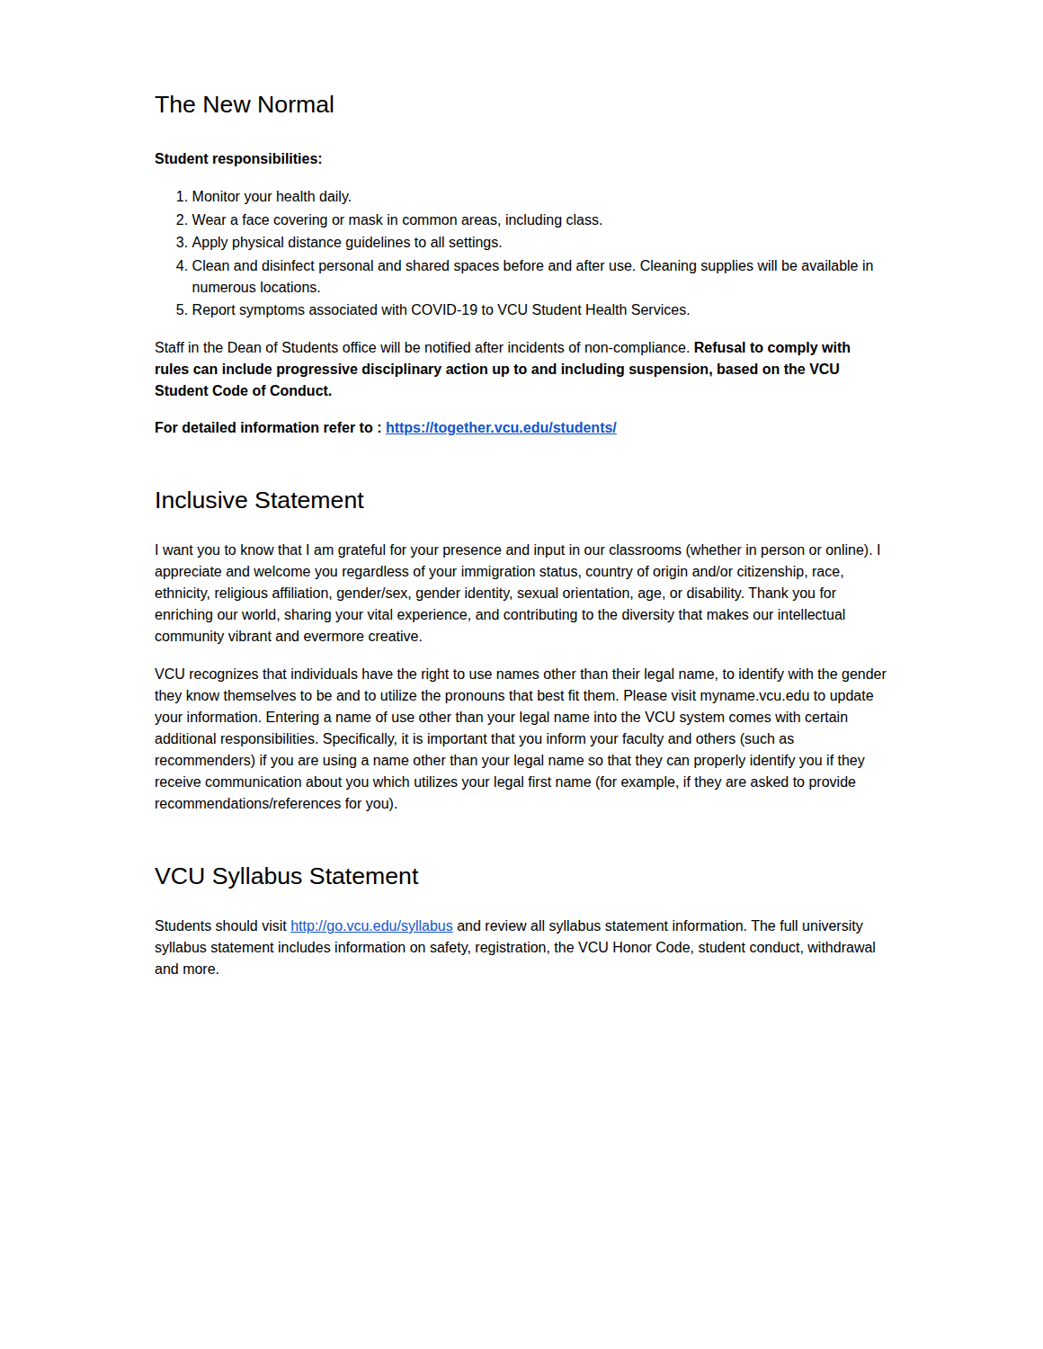The New Normal
Student responsibilities:
Monitor your health daily.
Wear a face covering or mask in common areas, including class.
Apply physical distance guidelines to all settings.
Clean and disinfect personal and shared spaces before and after use. Cleaning supplies will be available in numerous locations.
Report symptoms associated with COVID-19 to VCU Student Health Services.
Staff in the Dean of Students office will be notified after incidents of non-compliance. Refusal to comply with rules can include progressive disciplinary action up to and including suspension, based on the VCU Student Code of Conduct.
For detailed information refer to : https://together.vcu.edu/students/
Inclusive Statement
I want you to know that I am grateful for your presence and input in our classrooms (whether in person or online). I appreciate and welcome you regardless of your immigration status, country of origin and/or citizenship, race, ethnicity, religious affiliation, gender/sex, gender identity, sexual orientation, age, or disability. Thank you for enriching our world, sharing your vital experience, and contributing to the diversity that makes our intellectual community vibrant and evermore creative.
VCU recognizes that individuals have the right to use names other than their legal name, to identify with the gender they know themselves to be and to utilize the pronouns that best fit them. Please visit myname.vcu.edu to update your information. Entering a name of use other than your legal name into the VCU system comes with certain additional responsibilities. Specifically, it is important that you inform your faculty and others (such as recommenders) if you are using a name other than your legal name so that they can properly identify you if they receive communication about you which utilizes your legal first name (for example, if they are asked to provide recommendations/references for you).
VCU Syllabus Statement
Students should visit http://go.vcu.edu/syllabus and review all syllabus statement information. The full university syllabus statement includes information on safety, registration, the VCU Honor Code, student conduct, withdrawal and more.